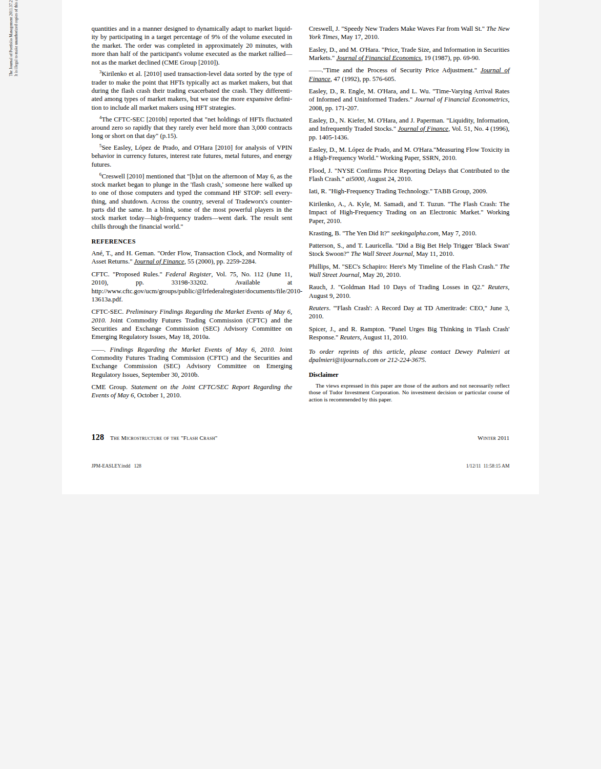The Journal of Portfolio Management 2011.37.2:118-128. Downloaded from www.iijournals.com by GARY GASTINEAU on 02/11/11.
It is illegal to make unauthorized copies of this article, forward to an unauthorized user or to post electronically without Publisher permission.
quantities and in a manner designed to dynamically adapt to market liquidity by participating in a target percentage of 9% of the volume executed in the market. The order was completed in approximately 20 minutes, with more than half of the participant's volume executed as the market rallied—not as the market declined (CME Group [2010]).
3Kirilenko et al. [2010] used transaction-level data sorted by the type of trader to make the point that HFTs typically act as market makers, but that during the flash crash their trading exacerbated the crash. They differentiated among types of market makers, but we use the more expansive definition to include all market makers using HFT strategies.
4The CFTC-SEC [2010b] reported that "net holdings of HFTs fluctuated around zero so rapidly that they rarely ever held more than 3,000 contracts long or short on that day" (p.15).
5See Easley, López de Prado, and O'Hara [2010] for analysis of VPIN behavior in currency futures, interest rate futures, metal futures, and energy futures.
6Creswell [2010] mentioned that "[b]ut on the afternoon of May 6, as the stock market began to plunge in the 'flash crash,' someone here walked up to one of those computers and typed the command HF STOP: sell everything, and shutdown. Across the country, several of Tradeworx's counterparts did the same. In a blink, some of the most powerful players in the stock market today—high-frequency traders—went dark. The result sent chills through the financial world."
REFERENCES
Ané, T., and H. Geman. "Order Flow, Transaction Clock, and Normality of Asset Returns." Journal of Finance, 55 (2000), pp. 2259-2284.
CFTC. "Proposed Rules." Federal Register, Vol. 75, No. 112 (June 11, 2010), pp. 33198-33202. Available at http://www.cftc.gov/ucm/groups/public/@lrfederalregister/documents/file/2010-13613a.pdf.
CFTC-SEC. Preliminary Findings Regarding the Market Events of May 6, 2010. Joint Commodity Futures Trading Commission (CFTC) and the Securities and Exchange Commission (SEC) Advisory Committee on Emerging Regulatory Issues, May 18, 2010a.
——. Findings Regarding the Market Events of May 6, 2010. Joint Commodity Futures Trading Commission (CFTC) and the Securities and Exchange Commission (SEC) Advisory Committee on Emerging Regulatory Issues, September 30, 2010b.
CME Group. Statement on the Joint CFTC/SEC Report Regarding the Events of May 6, October 1, 2010.
Creswell, J. "Speedy New Traders Make Waves Far from Wall St." The New York Times, May 17, 2010.
Easley, D., and M. O'Hara. "Price, Trade Size, and Information in Securities Markets." Journal of Financial Economics, 19 (1987), pp. 69-90.
——."Time and the Process of Security Price Adjustment." Journal of Finance, 47 (1992), pp. 576-605.
Easley, D., R. Engle, M. O'Hara, and L. Wu. "Time-Varying Arrival Rates of Informed and Uninformed Traders." Journal of Financial Econometrics, 2008, pp. 171-207.
Easley, D., N. Kiefer, M. O'Hara, and J. Paperman. "Liquidity, Information, and Infrequently Traded Stocks." Journal of Finance, Vol. 51, No. 4 (1996), pp. 1405-1436.
Easley, D., M. López de Prado, and M. O'Hara."Measuring Flow Toxicity in a High-Frequency World." Working Paper, SSRN, 2010.
Flood, J. "NYSE Confirms Price Reporting Delays that Contributed to the Flash Crash." ai5000, August 24, 2010.
Iati, R. "High-Frequency Trading Technology." TABB Group, 2009.
Kirilenko, A., A. Kyle, M. Samadi, and T. Tuzun. "The Flash Crash: The Impact of High-Frequency Trading on an Electronic Market." Working Paper, 2010.
Krasting, B. "The Yen Did It?" seekingalpha.com, May 7, 2010.
Patterson, S., and T. Lauricella. "Did a Big Bet Help Trigger 'Black Swan' Stock Swoon?" The Wall Street Journal, May 11, 2010.
Phillips, M. "SEC's Schapiro: Here's My Timeline of the Flash Crash." The Wall Street Journal, May 20, 2010.
Rauch, J. "Goldman Had 10 Days of Trading Losses in Q2." Reuters, August 9, 2010.
Reuters. "'Flash Crash': A Record Day at TD Ameritrade: CEO," June 3, 2010.
Spicer, J., and R. Rampton. "Panel Urges Big Thinking in 'Flash Crash' Response." Reuters, August 11, 2010.
To order reprints of this article, please contact Dewey Palmieri at dpalmieri@iijournals.com or 212-224-3675.
Disclaimer
The views expressed in this paper are those of the authors and not necessarily reflect those of Tudor Investment Corporation. No investment decision or particular course of action is recommended by this paper.
128 The Microstructure of the "Flash Crash"
Winter 2011
JPM-EASLEY.indd 128
1/12/11 11:58:15 AM